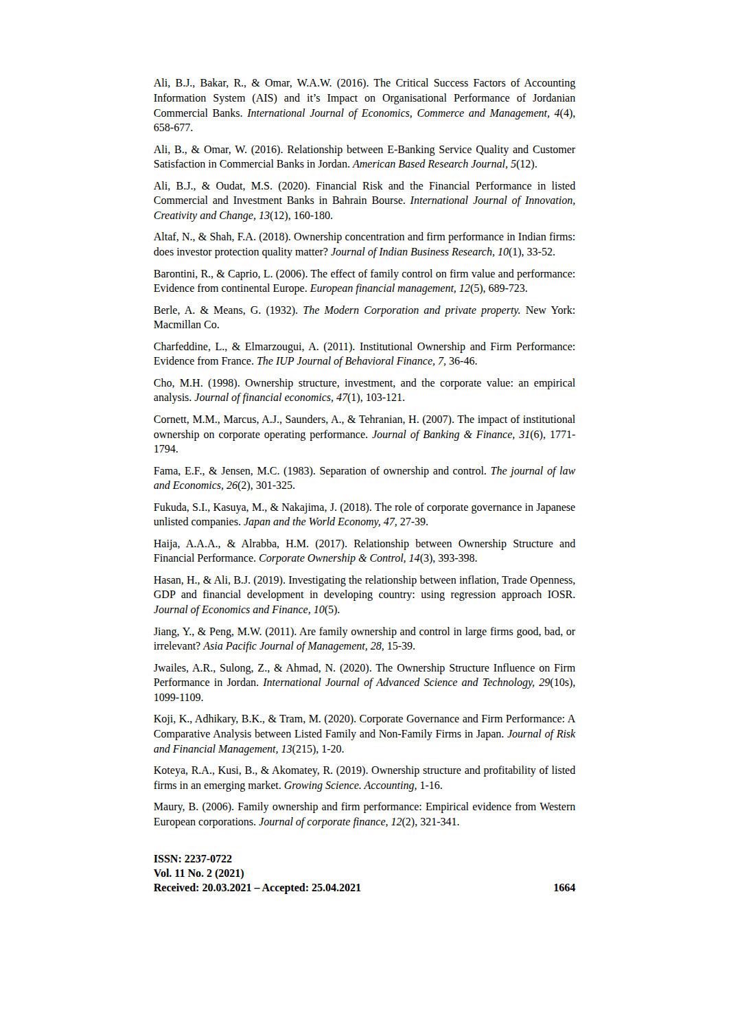Ali, B.J., Bakar, R., & Omar, W.A.W. (2016). The Critical Success Factors of Accounting Information System (AIS) and it’s Impact on Organisational Performance of Jordanian Commercial Banks. International Journal of Economics, Commerce and Management, 4(4), 658-677.
Ali, B., & Omar, W. (2016). Relationship between E-Banking Service Quality and Customer Satisfaction in Commercial Banks in Jordan. American Based Research Journal, 5(12).
Ali, B.J., & Oudat, M.S. (2020). Financial Risk and the Financial Performance in listed Commercial and Investment Banks in Bahrain Bourse. International Journal of Innovation, Creativity and Change, 13(12), 160-180.
Altaf, N., & Shah, F.A. (2018). Ownership concentration and firm performance in Indian firms: does investor protection quality matter? Journal of Indian Business Research, 10(1), 33-52.
Barontini, R., & Caprio, L. (2006). The effect of family control on firm value and performance: Evidence from continental Europe. European financial management, 12(5), 689-723.
Berle, A. & Means, G. (1932). The Modern Corporation and private property. New York: Macmillan Co.
Charfeddine, L., & Elmarzougui, A. (2011). Institutional Ownership and Firm Performance: Evidence from France. The IUP Journal of Behavioral Finance, 7, 36-46.
Cho, M.H. (1998). Ownership structure, investment, and the corporate value: an empirical analysis. Journal of financial economics, 47(1), 103-121.
Cornett, M.M., Marcus, A.J., Saunders, A., & Tehranian, H. (2007). The impact of institutional ownership on corporate operating performance. Journal of Banking & Finance, 31(6), 1771-1794.
Fama, E.F., & Jensen, M.C. (1983). Separation of ownership and control. The journal of law and Economics, 26(2), 301-325.
Fukuda, S.I., Kasuya, M., & Nakajima, J. (2018). The role of corporate governance in Japanese unlisted companies. Japan and the World Economy, 47, 27-39.
Haija, A.A.A., & Alrabba, H.M. (2017). Relationship between Ownership Structure and Financial Performance. Corporate Ownership & Control, 14(3), 393-398.
Hasan, H., & Ali, B.J. (2019). Investigating the relationship between inflation, Trade Openness, GDP and financial development in developing country: using regression approach IOSR. Journal of Economics and Finance, 10(5).
Jiang, Y., & Peng, M.W. (2011). Are family ownership and control in large firms good, bad, or irrelevant? Asia Pacific Journal of Management, 28, 15-39.
Jwailes, A.R., Sulong, Z., & Ahmad, N. (2020). The Ownership Structure Influence on Firm Performance in Jordan. International Journal of Advanced Science and Technology, 29(10s), 1099-1109.
Koji, K., Adhikary, B.K., & Tram, M. (2020). Corporate Governance and Firm Performance: A Comparative Analysis between Listed Family and Non-Family Firms in Japan. Journal of Risk and Financial Management, 13(215), 1-20.
Koteya, R.A., Kusi, B., & Akomatey, R. (2019). Ownership structure and profitability of listed firms in an emerging market. Growing Science. Accounting, 1-16.
Maury, B. (2006). Family ownership and firm performance: Empirical evidence from Western European corporations. Journal of corporate finance, 12(2), 321-341.
ISSN: 2237-0722
Vol. 11 No. 2 (2021)
Received: 20.03.2021 – Accepted: 25.04.2021
1664